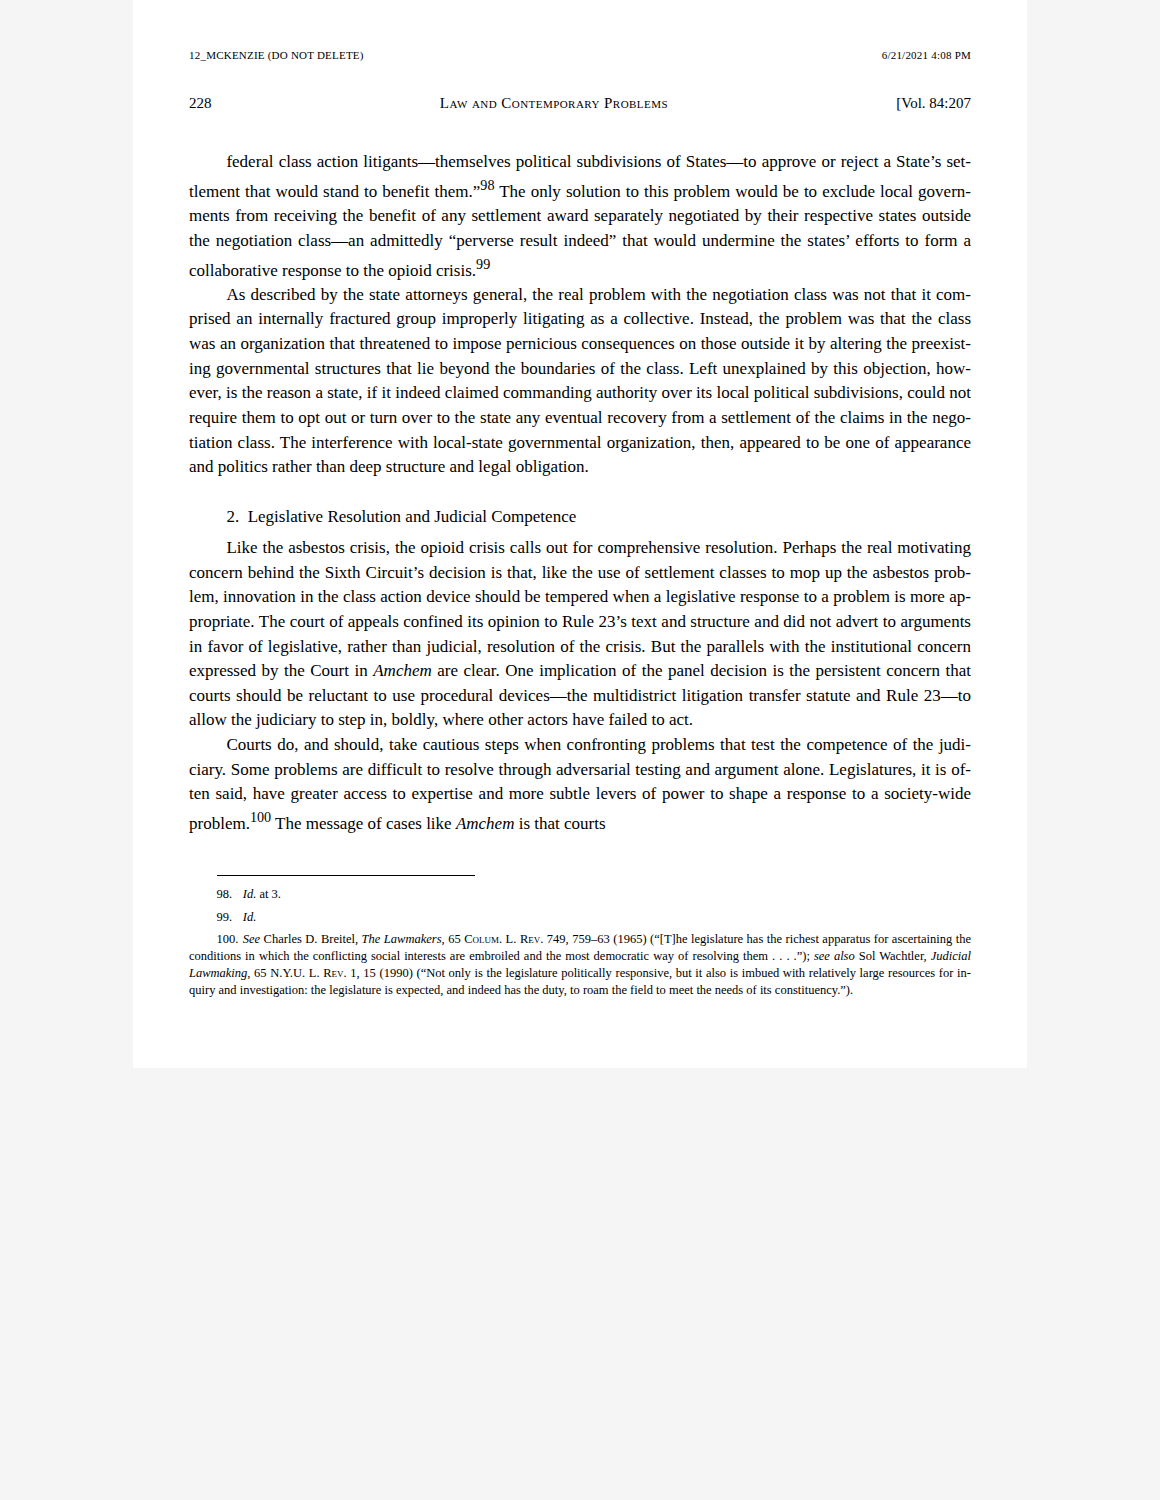12_MCKENZIE (DO NOT DELETE) 6/21/2021 4:08 PM
228 Law and Contemporary Problems [Vol. 84:207
federal class action litigants—themselves political subdivisions of States—to approve or reject a State’s settlement that would stand to benefit them.”98 The only solution to this problem would be to exclude local governments from receiving the benefit of any settlement award separately negotiated by their respective states outside the negotiation class—an admittedly “perverse result indeed” that would undermine the states’ efforts to form a collaborative response to the opioid crisis.99
As described by the state attorneys general, the real problem with the negotiation class was not that it comprised an internally fractured group improperly litigating as a collective. Instead, the problem was that the class was an organization that threatened to impose pernicious consequences on those outside it by altering the preexisting governmental structures that lie beyond the boundaries of the class. Left unexplained by this objection, however, is the reason a state, if it indeed claimed commanding authority over its local political subdivisions, could not require them to opt out or turn over to the state any eventual recovery from a settlement of the claims in the negotiation class. The interference with local-state governmental organization, then, appeared to be one of appearance and politics rather than deep structure and legal obligation.
2. Legislative Resolution and Judicial Competence
Like the asbestos crisis, the opioid crisis calls out for comprehensive resolution. Perhaps the real motivating concern behind the Sixth Circuit’s decision is that, like the use of settlement classes to mop up the asbestos problem, innovation in the class action device should be tempered when a legislative response to a problem is more appropriate. The court of appeals confined its opinion to Rule 23’s text and structure and did not advert to arguments in favor of legislative, rather than judicial, resolution of the crisis. But the parallels with the institutional concern expressed by the Court in Amchem are clear. One implication of the panel decision is the persistent concern that courts should be reluctant to use procedural devices—the multidistrict litigation transfer statute and Rule 23—to allow the judiciary to step in, boldly, where other actors have failed to act.
Courts do, and should, take cautious steps when confronting problems that test the competence of the judiciary. Some problems are difficult to resolve through adversarial testing and argument alone. Legislatures, it is often said, have greater access to expertise and more subtle levers of power to shape a response to a society-wide problem.100 The message of cases like Amchem is that courts
98. Id. at 3.
99. Id.
100. See Charles D. Breitel, The Lawmakers, 65 Colum. L. Rev. 749, 759–63 (1965) (“[T]he legislature has the richest apparatus for ascertaining the conditions in which the conflicting social interests are embroiled and the most democratic way of resolving them . . . .”); see also Sol Wachtler, Judicial Lawmaking, 65 N.Y.U. L. Rev. 1, 15 (1990) (“Not only is the legislature politically responsive, but it also is imbued with relatively large resources for inquiry and investigation: the legislature is expected, and indeed has the duty, to roam the field to meet the needs of its constituency.”).